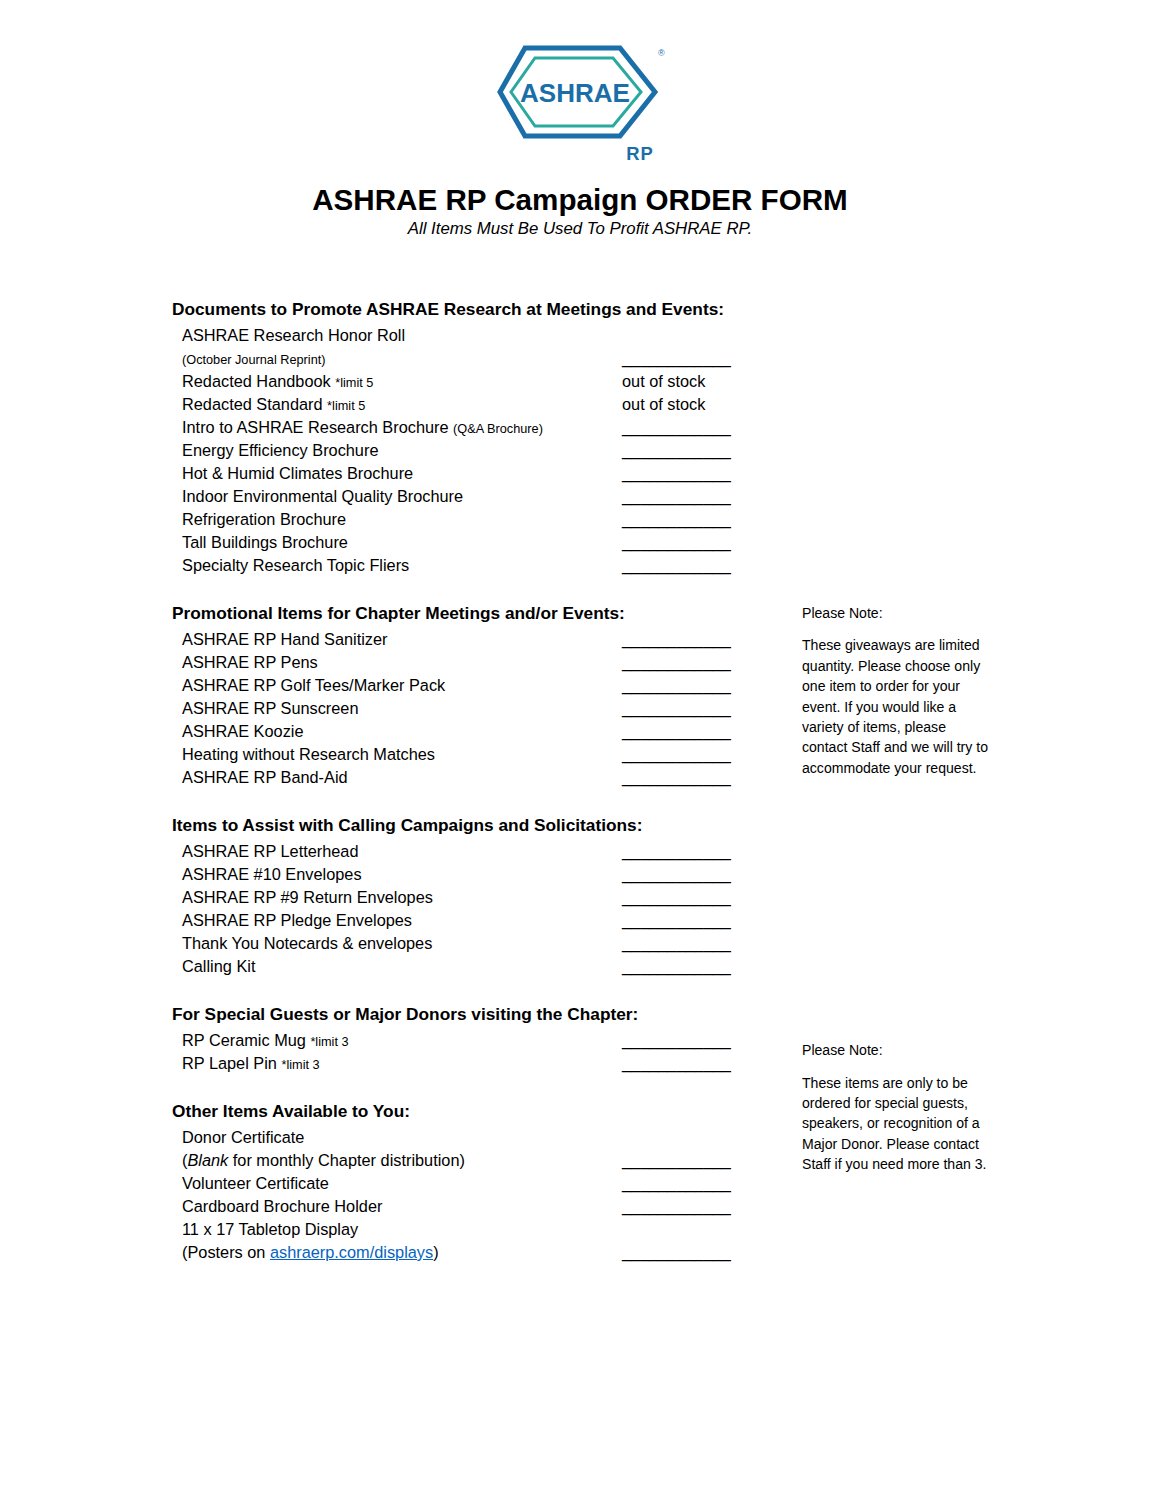ASHRAE ®
RP
ASHRAE RP Campaign ORDER FORM
All Items Must Be Used To Profit ASHRAE RP.
Documents to Promote ASHRAE Research at Meetings and Events:
| ASHRAE Research Honor Roll | |
| (October Journal Reprint) | ____________ |
| Redacted Handbook *limit 5 | out of stock |
| Redacted Standard *limit 5 | out of stock |
| Intro to ASHRAE Research Brochure (Q&A Brochure) | ____________ |
| Energy Efficiency Brochure | ____________ |
| Hot & Humid Climates Brochure | ____________ |
| Indoor Environmental Quality Brochure | ____________ |
| Refrigeration Brochure | ____________ |
| Tall Buildings Brochure | ____________ |
| Specialty Research Topic Fliers | ____________ |
Promotional Items for Chapter Meetings and/or Events:
| ASHRAE RP Hand Sanitizer | ____________ |
| ASHRAE RP Pens | ____________ |
| ASHRAE RP Golf Tees/Marker Pack | ____________ |
| ASHRAE RP Sunscreen | ____________ |
| ASHRAE Koozie | ____________ |
| Heating without Research Matches | ____________ |
| ASHRAE RP Band-Aid | ____________ |
Items to Assist with Calling Campaigns and Solicitations:
| ASHRAE RP Letterhead | ____________ |
| ASHRAE #10 Envelopes | ____________ |
| ASHRAE RP #9 Return Envelopes | ____________ |
| ASHRAE RP Pledge Envelopes | ____________ |
| Thank You Notecards & envelopes | ____________ |
| Calling Kit | ____________ |
For Special Guests or Major Donors visiting the Chapter:
| RP Ceramic Mug *limit 3 | ____________ |
| RP Lapel Pin *limit 3 | ____________ |
Other Items Available to You:
| Donor Certificate | |
| ( Blank for monthly Chapter distribution) | ____________ |
| Volunteer Certificate | ____________ |
| Cardboard Brochure Holder | ____________ |
| 11 x 17 Tabletop Display | |
| (Posters on ashraerp.com/displays ) | ____________ |
Please Note:
These giveaways are limited quantity. Please choose only one item to order for your event. If you would like a variety of items, please contact Staff and we will try to accommodate your request.
Please Note:
These items are only to be ordered for special guests, speakers, or recognition of a Major Donor. Please contact Staff if you need more than 3.